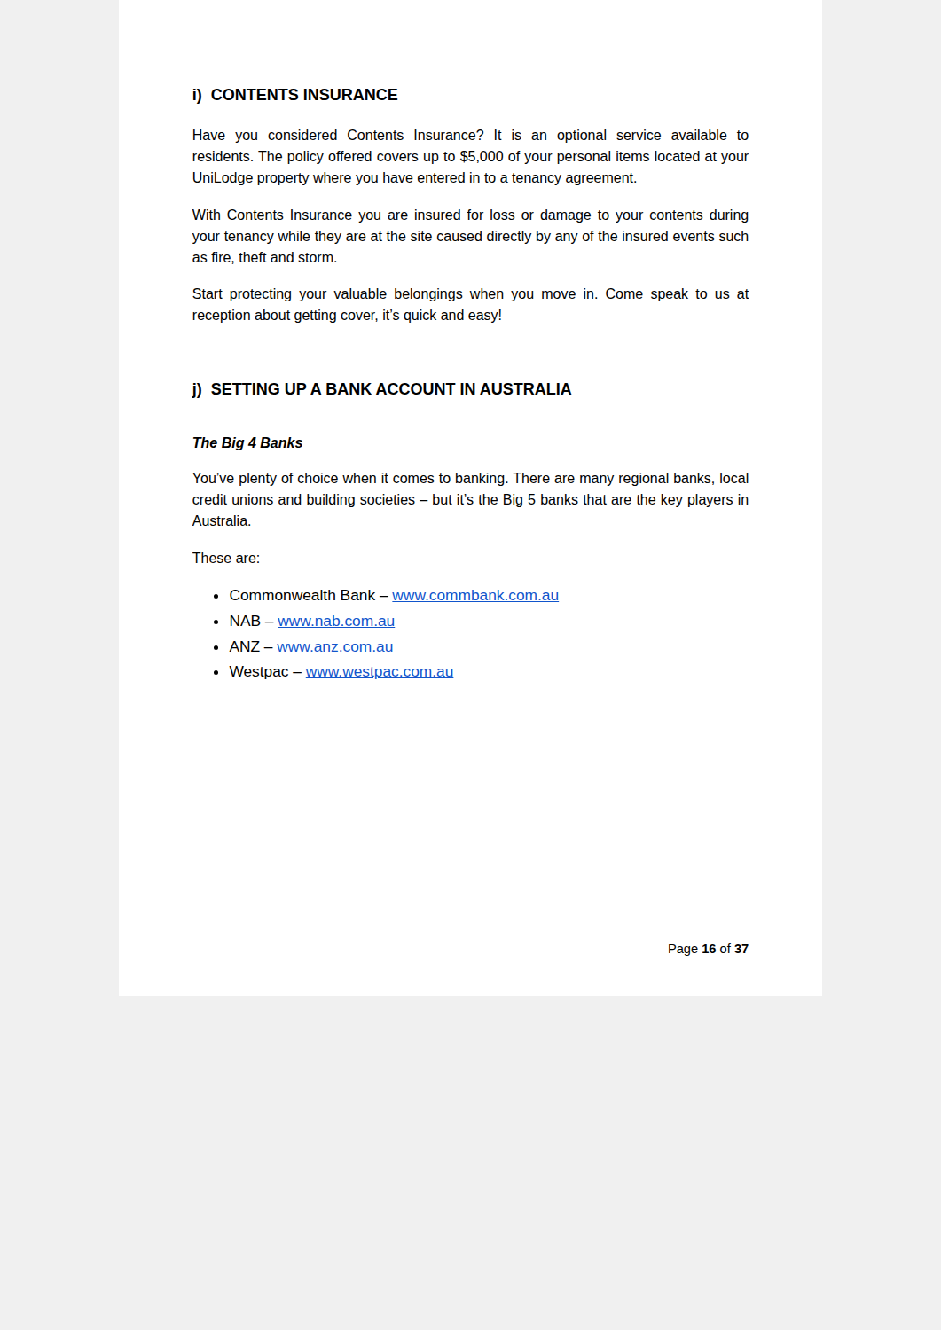i) CONTENTS INSURANCE
Have you considered Contents Insurance? It is an optional service available to residents. The policy offered covers up to $5,000 of your personal items located at your UniLodge property where you have entered in to a tenancy agreement.
With Contents Insurance you are insured for loss or damage to your contents during your tenancy while they are at the site caused directly by any of the insured events such as fire, theft and storm.
Start protecting your valuable belongings when you move in. Come speak to us at reception about getting cover, it’s quick and easy!
j) SETTING UP A BANK ACCOUNT IN AUSTRALIA
The Big 4 Banks
You’ve plenty of choice when it comes to banking. There are many regional banks, local credit unions and building societies – but it’s the Big 5 banks that are the key players in Australia.
These are:
Commonwealth Bank – www.commbank.com.au
NAB – www.nab.com.au
ANZ – www.anz.com.au
Westpac – www.westpac.com.au
Page 16 of 37